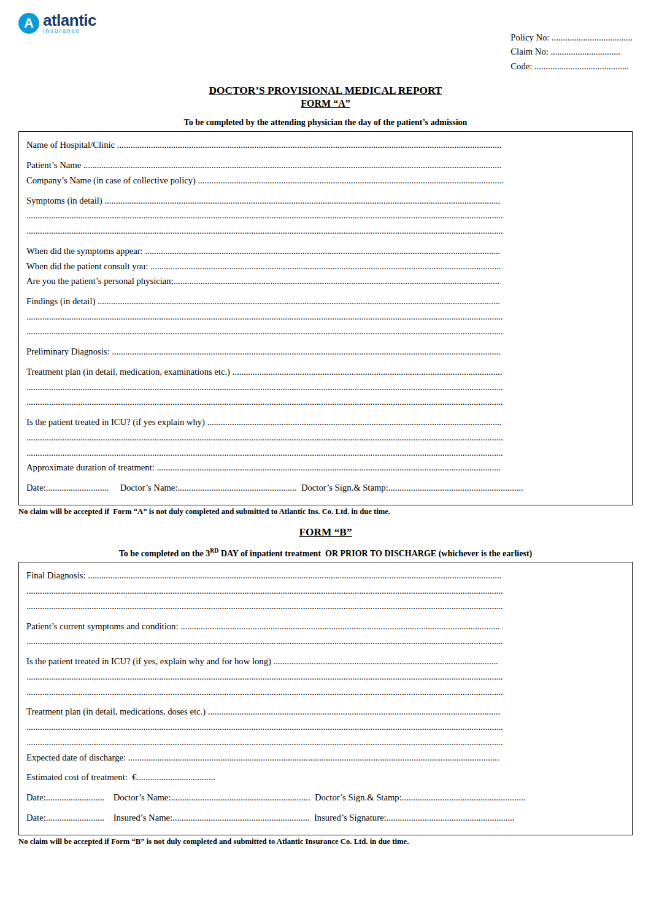A
atlantic
insurance
Policy No: ....................................
Claim No: ...............................
Code: ..........................................
DOCTOR’S PROVISIONAL MEDICAL REPORT
FORM “A”
To be completed by the attending physician the day of the patient’s admission
Name of Hospital/Clinic ...........................................................................................................................................................................
Patient’s Name ..........................................................................................................................................................................................
Company’s Name (in case of collective policy) ........................................................................................................................................
Symptoms (in detail) ................................................................................................................................................................................
....................................................................................................................................................................................................................
....................................................................................................................................................................................................................
When did the symptoms appear: ..............................................................................................................................................................
When did the patient consult you: ............................................................................................................................................................
Are you the patient’s personal physician;.................................................................................................................................................
Findings (in detail) ...................................................................................................................................................................................
....................................................................................................................................................................................................................
....................................................................................................................................................................................................................
Preliminary Diagnosis: .............................................................................................................................................................................
Treatment plan (in detail, medication, examinations etc.) ........................................................................................................................
....................................................................................................................................................................................................................
....................................................................................................................................................................................................................
Is the patient treated in ICU? (if yes explain why) ...................................................................................................................................
....................................................................................................................................................................................................................
....................................................................................................................................................................................................................
Approximate duration of treatment: .........................................................................................................................................................
Date:............................ Doctor’s Name:..................................................... Doctor’s Sign.& Stamp:............................................................
No claim will be accepted if Form “A” is not duly completed and submitted to Atlantic Ins. Co. Ltd. in due time.
FORM “B”
To be completed on the 3RD DAY of inpatient treatment OR PRIOR TO DISCHARGE (whichever is the earliest)
Final Diagnosis: ........................................................................................................................................................................................
....................................................................................................................................................................................................................
....................................................................................................................................................................................................................
Patient’s current symptoms and condition: ..............................................................................................................................................
....................................................................................................................................................................................................................
Is the patient treated in ICU? (if yes, explain why and for how long) ....................................................................................................
....................................................................................................................................................................................................................
....................................................................................................................................................................................................................
Treatment plan (in detail, medications, doses etc.) ..................................................................................................................................
....................................................................................................................................................................................................................
....................................................................................................................................................................................................................
Expected date of discharge: .....................................................................................................................................................................
Estimated cost of treatment: €...................................
Date:.......................... Doctor’s Name:.............................................................. Doctor’s Sign.& Stamp:.......................................................
Date:.......................... Insured’s Name:............................................................. Insured’s Signature:.........................................................
No claim will be accepted if Form “B” is not duly completed and submitted to Atlantic Insurance Co. Ltd. in due time.